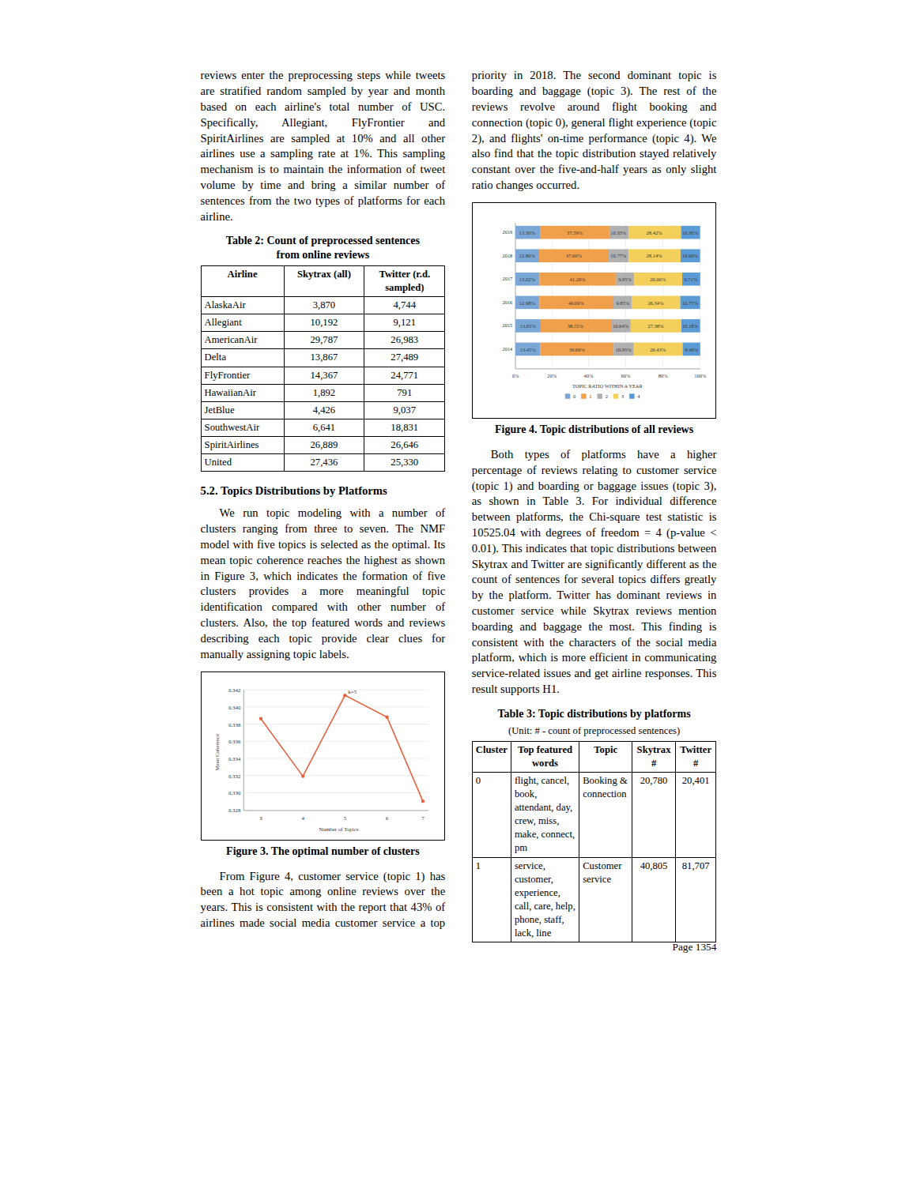reviews enter the preprocessing steps while tweets are stratified random sampled by year and month based on each airline's total number of USC. Specifically, Allegiant, FlyFrontier and SpiritAirlines are sampled at 10% and all other airlines use a sampling rate at 1%. This sampling mechanism is to maintain the information of tweet volume by time and bring a similar number of sentences from the two types of platforms for each airline.
Table 2: Count of preprocessed sentences
from online reviews
| Airline | Skytrax (all) | Twitter (r.d. sampled) |
| --- | --- | --- |
| AlaskaAir | 3,870 | 4,744 |
| Allegiant | 10,192 | 9,121 |
| AmericanAir | 29,787 | 26,983 |
| Delta | 13,867 | 27,489 |
| FlyFrontier | 14,367 | 24,771 |
| HawaiianAir | 1,892 | 791 |
| JetBlue | 4,426 | 9,037 |
| SouthwestAir | 6,641 | 18,831 |
| SpiritAirlines | 26,889 | 26,646 |
| United | 27,436 | 25,330 |
5.2. Topics Distributions by Platforms
We run topic modeling with a number of clusters ranging from three to seven. The NMF model with five topics is selected as the optimal. Its mean topic coherence reaches the highest as shown in Figure 3, which indicates the formation of five clusters provides a more meaningful topic identification compared with other number of clusters. Also, the top featured words and reviews describing each topic provide clear clues for manually assigning topic labels.
0.342 0.340 0.338 0.336 0.334 0.332 0.330 0.328 Mean Coherence 3 4 5 6 7 Number of Topics k=5
Figure 3. The optimal number of clusters
From Figure 4, customer service (topic 1) has been a hot topic among online reviews over the years. This is consistent with the report that 43% of airlines made social media customer service a top priority in 2018. The second dominant topic is boarding and baggage (topic 3). The rest of the reviews revolve around flight booking and connection (topic 0), general flight experience (topic 2), and flights' on-time performance (topic 4). We also find that the topic distribution stayed relatively constant over the five-and-half years as only slight ratio changes occurred.
2019 2018 2017 2016 2015 2014 0% 20% 40% 60% 80% 100% TOPIC RATIO WITHIN A YEAR 13.30% 37.59% 10.33% 28.42% 10.36% 12.80% 37.69% 10.77% 28.14% 10.60% 13.02% 41.26% 9.95% 26.06% 9.71% 12.98% 40.09% 9.85% 26.34% 10.75% 13.65% 38.15% 10.64% 27.38% 10.18% 13.45% 39.69% 10.95% 26.43% 9.48% 0 1 2 3 4
Figure 4. Topic distributions of all reviews
Both types of platforms have a higher percentage of reviews relating to customer service (topic 1) and boarding or baggage issues (topic 3), as shown in Table 3. For individual difference between platforms, the Chi-square test statistic is 10525.04 with degrees of freedom = 4 (p-value < 0.01). This indicates that topic distributions between Skytrax and Twitter are significantly different as the count of sentences for several topics differs greatly by the platform. Twitter has dominant reviews in customer service while Skytrax reviews mention boarding and baggage the most. This finding is consistent with the characters of the social media platform, which is more efficient in communicating service-related issues and get airline responses. This result supports H1.
Table 3: Topic distributions by platforms
(Unit: # - count of preprocessed sentences)
| Cluster | Top featured words | Topic | Skytrax # | Twitter # |
| --- | --- | --- | --- | --- |
| 0 | flight, cancel, book, attendant, day, crew, miss, make, connect, pm | Booking & connection | 20,780 | 20,401 |
| 1 | service, customer, experience, call, care, help, phone, staff, lack, line | Customer service | 40,805 | 81,707 |
Page 1354